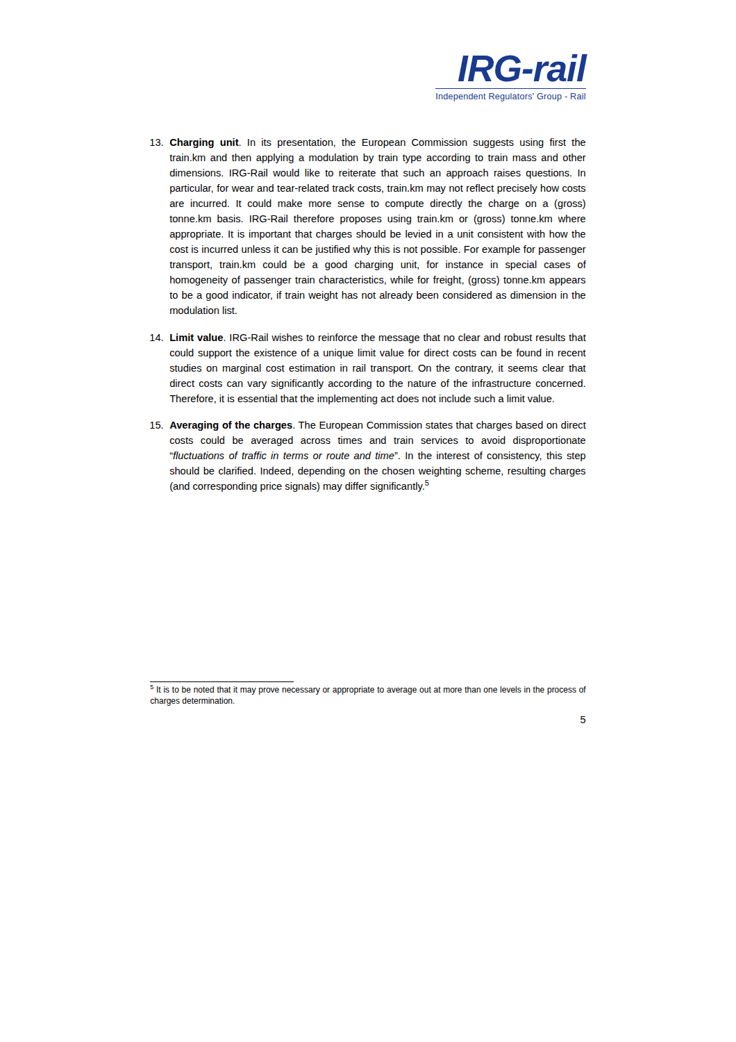IRG-rail
Independent Regulators' Group - Rail
Charging unit. In its presentation, the European Commission suggests using first the train.km and then applying a modulation by train type according to train mass and other dimensions. IRG-Rail would like to reiterate that such an approach raises questions. In particular, for wear and tear-related track costs, train.km may not reflect precisely how costs are incurred. It could make more sense to compute directly the charge on a (gross) tonne.km basis. IRG-Rail therefore proposes using train.km or (gross) tonne.km where appropriate. It is important that charges should be levied in a unit consistent with how the cost is incurred unless it can be justified why this is not possible. For example for passenger transport, train.km could be a good charging unit, for instance in special cases of homogeneity of passenger train characteristics, while for freight, (gross) tonne.km appears to be a good indicator, if train weight has not already been considered as dimension in the modulation list.
Limit value. IRG-Rail wishes to reinforce the message that no clear and robust results that could support the existence of a unique limit value for direct costs can be found in recent studies on marginal cost estimation in rail transport. On the contrary, it seems clear that direct costs can vary significantly according to the nature of the infrastructure concerned. Therefore, it is essential that the implementing act does not include such a limit value.
Averaging of the charges. The European Commission states that charges based on direct costs could be averaged across times and train services to avoid disproportionate “fluctuations of traffic in terms or route and time”. In the interest of consistency, this step should be clarified. Indeed, depending on the chosen weighting scheme, resulting charges (and corresponding price signals) may differ significantly.5
5 It is to be noted that it may prove necessary or appropriate to average out at more than one levels in the process of charges determination.
5